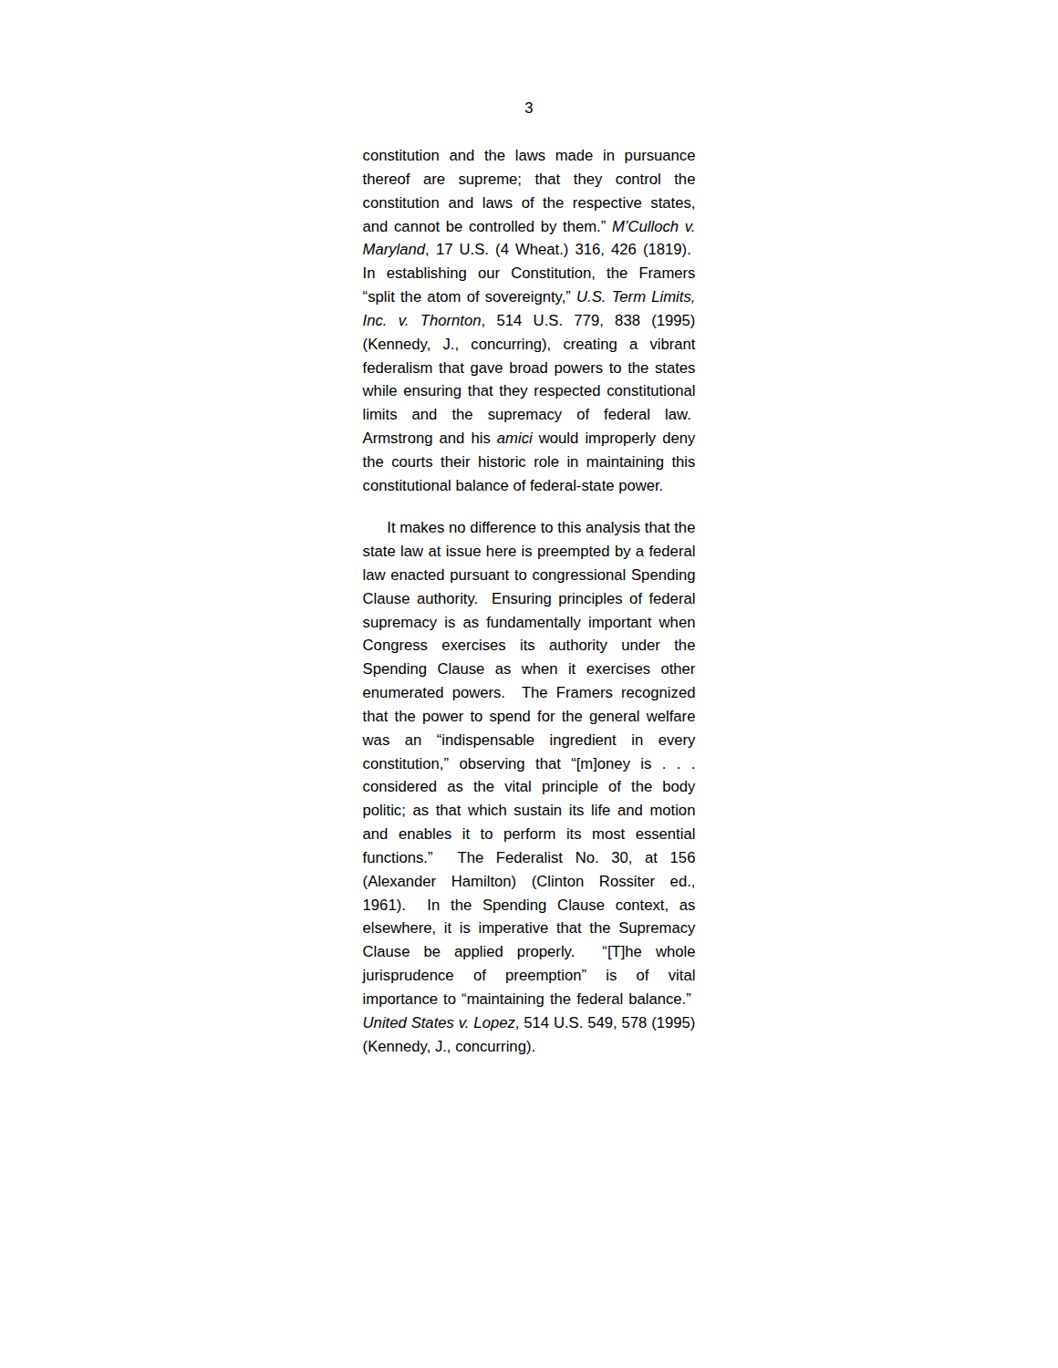3
constitution and the laws made in pursuance thereof are supreme; that they control the constitution and laws of the respective states, and cannot be controlled by them.” M’Culloch v. Maryland, 17 U.S. (4 Wheat.) 316, 426 (1819). In establishing our Constitution, the Framers “split the atom of sovereignty,” U.S. Term Limits, Inc. v. Thornton, 514 U.S. 779, 838 (1995) (Kennedy, J., concurring), creating a vibrant federalism that gave broad powers to the states while ensuring that they respected constitutional limits and the supremacy of federal law. Armstrong and his amici would improperly deny the courts their historic role in maintaining this constitutional balance of federal-state power.
It makes no difference to this analysis that the state law at issue here is preempted by a federal law enacted pursuant to congressional Spending Clause authority. Ensuring principles of federal supremacy is as fundamentally important when Congress exercises its authority under the Spending Clause as when it exercises other enumerated powers. The Framers recognized that the power to spend for the general welfare was an “indispensable ingredient in every constitution,” observing that “[m]oney is . . . considered as the vital principle of the body politic; as that which sustain its life and motion and enables it to perform its most essential functions.” The Federalist No. 30, at 156 (Alexander Hamilton) (Clinton Rossiter ed., 1961). In the Spending Clause context, as elsewhere, it is imperative that the Supremacy Clause be applied properly. “[T]he whole jurisprudence of preemption” is of vital importance to “maintaining the federal balance.” United States v. Lopez, 514 U.S. 549, 578 (1995) (Kennedy, J., concurring).